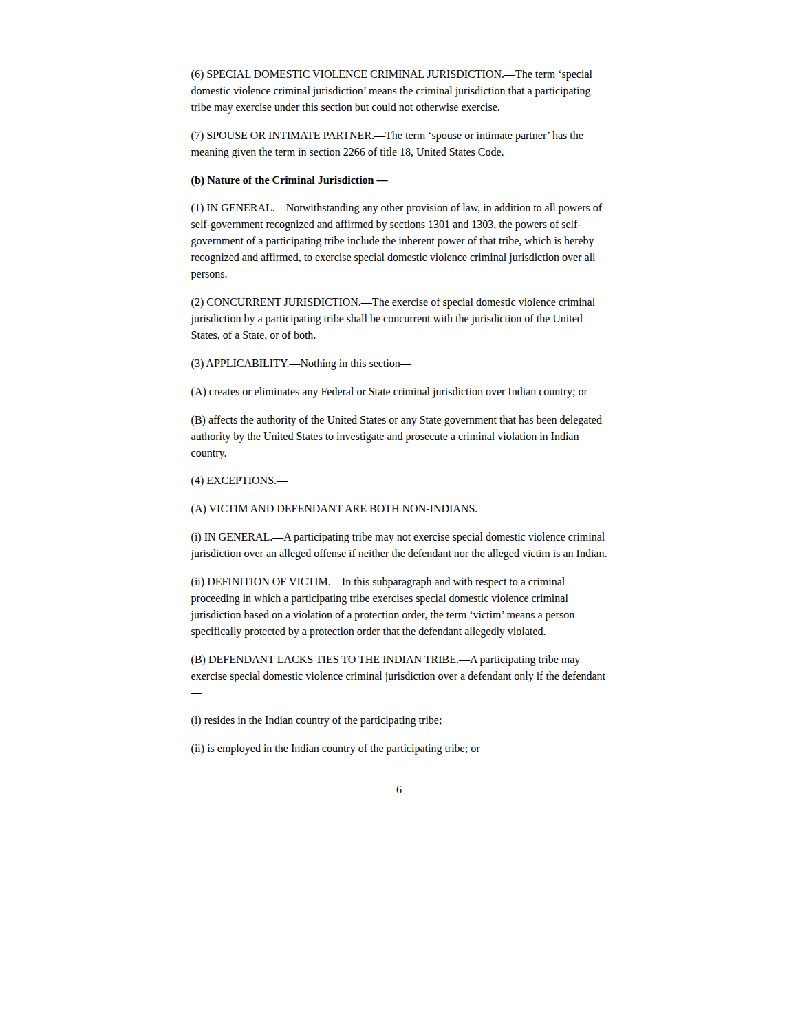(6) SPECIAL DOMESTIC VIOLENCE CRIMINAL JURISDICTION.—The term ‘special domestic violence criminal jurisdiction’ means the criminal jurisdiction that a participating tribe may exercise under this section but could not otherwise exercise.
(7) SPOUSE OR INTIMATE PARTNER.—The term ‘spouse or intimate partner’ has the meaning given the term in section 2266 of title 18, United States Code.
(b) Nature of the Criminal Jurisdiction —
(1) IN GENERAL.—Notwithstanding any other provision of law, in addition to all powers of self-government recognized and affirmed by sections 1301 and 1303, the powers of self-government of a participating tribe include the inherent power of that tribe, which is hereby recognized and affirmed, to exercise special domestic violence criminal jurisdiction over all persons.
(2) CONCURRENT JURISDICTION.—The exercise of special domestic violence criminal jurisdiction by a participating tribe shall be concurrent with the jurisdiction of the United States, of a State, or of both.
(3) APPLICABILITY.—Nothing in this section—
(A) creates or eliminates any Federal or State criminal jurisdiction over Indian country; or
(B) affects the authority of the United States or any State government that has been delegated authority by the United States to investigate and prosecute a criminal violation in Indian country.
(4) EXCEPTIONS.—
(A) VICTIM AND DEFENDANT ARE BOTH NON-INDIANS.—
(i) IN GENERAL.—A participating tribe may not exercise special domestic violence criminal jurisdiction over an alleged offense if neither the defendant nor the alleged victim is an Indian.
(ii) DEFINITION OF VICTIM.—In this subparagraph and with respect to a criminal proceeding in which a participating tribe exercises special domestic violence criminal jurisdiction based on a violation of a protection order, the term ‘victim’ means a person specifically protected by a protection order that the defendant allegedly violated.
(B) DEFENDANT LACKS TIES TO THE INDIAN TRIBE.—A participating tribe may exercise special domestic violence criminal jurisdiction over a defendant only if the defendant—
(i) resides in the Indian country of the participating tribe;
(ii) is employed in the Indian country of the participating tribe; or
6